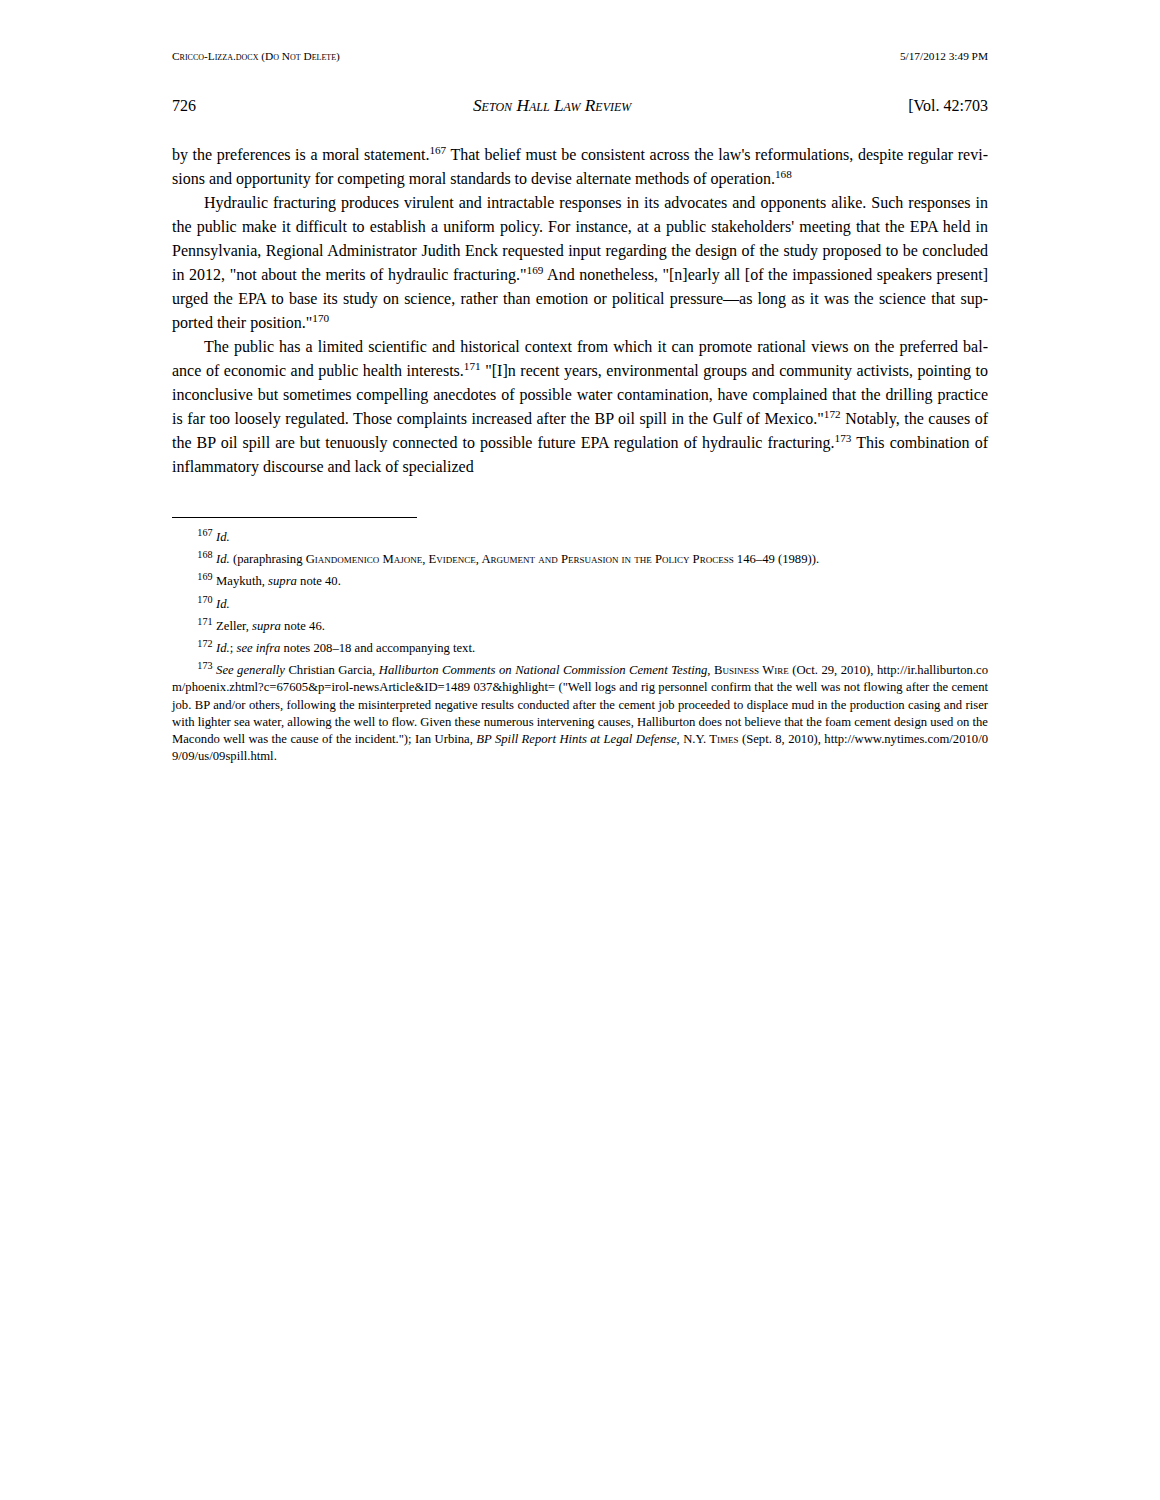Cricco-Lizza.docx (Do Not Delete) 5/17/2012 3:49 PM
726 Seton Hall Law Review [Vol. 42:703
by the preferences is a moral statement.167 That belief must be consistent across the law's reformulations, despite regular revisions and opportunity for competing moral standards to devise alternate methods of operation.168
Hydraulic fracturing produces virulent and intractable responses in its advocates and opponents alike. Such responses in the public make it difficult to establish a uniform policy. For instance, at a public stakeholders' meeting that the EPA held in Pennsylvania, Regional Administrator Judith Enck requested input regarding the design of the study proposed to be concluded in 2012, "not about the merits of hydraulic fracturing."169 And nonetheless, "[n]early all [of the impassioned speakers present] urged the EPA to base its study on science, rather than emotion or political pressure—as long as it was the science that supported their position."170
The public has a limited scientific and historical context from which it can promote rational views on the preferred balance of economic and public health interests.171 "[I]n recent years, environmental groups and community activists, pointing to inconclusive but sometimes compelling anecdotes of possible water contamination, have complained that the drilling practice is far too loosely regulated. Those complaints increased after the BP oil spill in the Gulf of Mexico."172 Notably, the causes of the BP oil spill are but tenuously connected to possible future EPA regulation of hydraulic fracturing.173 This combination of inflammatory discourse and lack of specialized
167 Id.
168 Id. (paraphrasing Giandomenico Majone, Evidence, Argument and Persuasion in the Policy Process 146–49 (1989)).
169 Maykuth, supra note 40.
170 Id.
171 Zeller, supra note 46.
172 Id.; see infra notes 208–18 and accompanying text.
173 See generally Christian Garcia, Halliburton Comments on National Commission Cement Testing, Business Wire (Oct. 29, 2010), http://ir.halliburton.com/phoenix.zhtml?c=67605&p=irol-newsArticle&ID=1489 037&highlight= ("Well logs and rig personnel confirm that the well was not flowing after the cement job. BP and/or others, following the misinterpreted negative results conducted after the cement job proceeded to displace mud in the production casing and riser with lighter sea water, allowing the well to flow. Given these numerous intervening causes, Halliburton does not believe that the foam cement design used on the Macondo well was the cause of the incident."); Ian Urbina, BP Spill Report Hints at Legal Defense, N.Y. Times (Sept. 8, 2010), http://www.nytimes.com/2010/09/09/us/09spill.html.